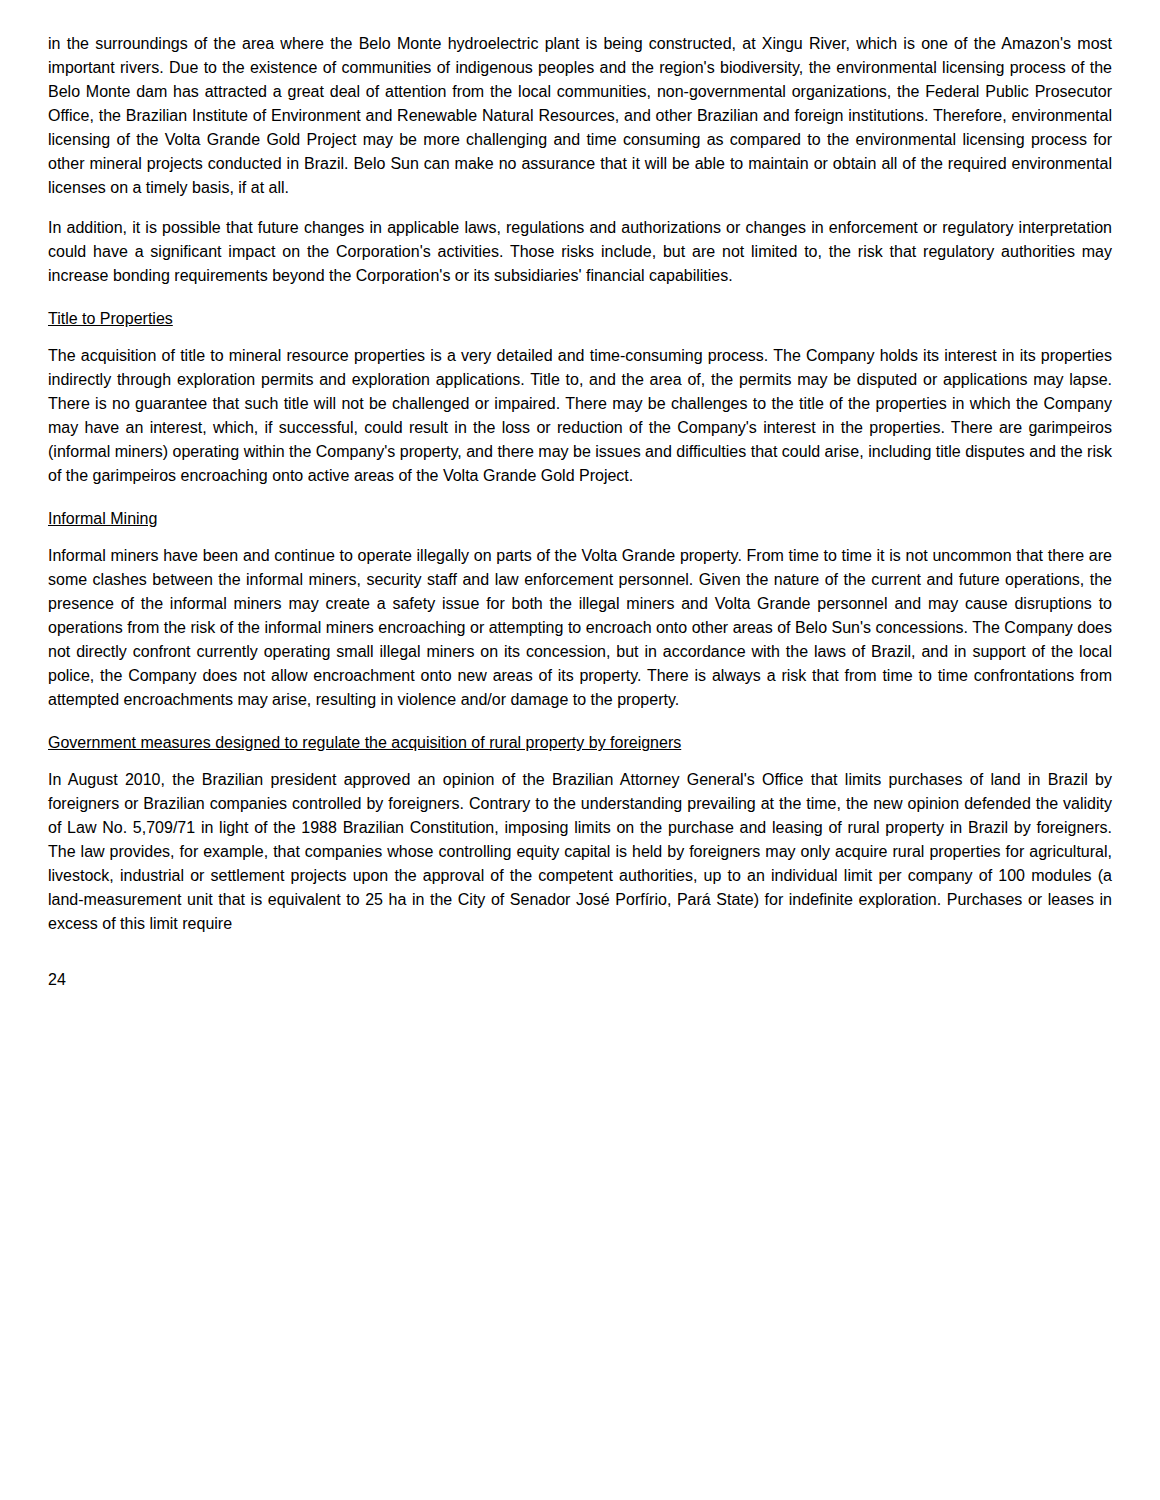in the surroundings of the area where the Belo Monte hydroelectric plant is being constructed, at Xingu River, which is one of the Amazon's most important rivers. Due to the existence of communities of indigenous peoples and the region's biodiversity, the environmental licensing process of the Belo Monte dam has attracted a great deal of attention from the local communities, non-governmental organizations, the Federal Public Prosecutor Office, the Brazilian Institute of Environment and Renewable Natural Resources, and other Brazilian and foreign institutions. Therefore, environmental licensing of the Volta Grande Gold Project may be more challenging and time consuming as compared to the environmental licensing process for other mineral projects conducted in Brazil. Belo Sun can make no assurance that it will be able to maintain or obtain all of the required environmental licenses on a timely basis, if at all.
In addition, it is possible that future changes in applicable laws, regulations and authorizations or changes in enforcement or regulatory interpretation could have a significant impact on the Corporation's activities. Those risks include, but are not limited to, the risk that regulatory authorities may increase bonding requirements beyond the Corporation's or its subsidiaries' financial capabilities.
Title to Properties
The acquisition of title to mineral resource properties is a very detailed and time-consuming process. The Company holds its interest in its properties indirectly through exploration permits and exploration applications. Title to, and the area of, the permits may be disputed or applications may lapse. There is no guarantee that such title will not be challenged or impaired. There may be challenges to the title of the properties in which the Company may have an interest, which, if successful, could result in the loss or reduction of the Company's interest in the properties. There are garimpeiros (informal miners) operating within the Company's property, and there may be issues and difficulties that could arise, including title disputes and the risk of the garimpeiros encroaching onto active areas of the Volta Grande Gold Project.
Informal Mining
Informal miners have been and continue to operate illegally on parts of the Volta Grande property. From time to time it is not uncommon that there are some clashes between the informal miners, security staff and law enforcement personnel. Given the nature of the current and future operations, the presence of the informal miners may create a safety issue for both the illegal miners and Volta Grande personnel and may cause disruptions to operations from the risk of the informal miners encroaching or attempting to encroach onto other areas of Belo Sun's concessions. The Company does not directly confront currently operating small illegal miners on its concession, but in accordance with the laws of Brazil, and in support of the local police, the Company does not allow encroachment onto new areas of its property. There is always a risk that from time to time confrontations from attempted encroachments may arise, resulting in violence and/or damage to the property.
Government measures designed to regulate the acquisition of rural property by foreigners
In August 2010, the Brazilian president approved an opinion of the Brazilian Attorney General's Office that limits purchases of land in Brazil by foreigners or Brazilian companies controlled by foreigners. Contrary to the understanding prevailing at the time, the new opinion defended the validity of Law No. 5,709/71 in light of the 1988 Brazilian Constitution, imposing limits on the purchase and leasing of rural property in Brazil by foreigners. The law provides, for example, that companies whose controlling equity capital is held by foreigners may only acquire rural properties for agricultural, livestock, industrial or settlement projects upon the approval of the competent authorities, up to an individual limit per company of 100 modules (a land-measurement unit that is equivalent to 25 ha in the City of Senador José Porfírio, Pará State) for indefinite exploration. Purchases or leases in excess of this limit require
24